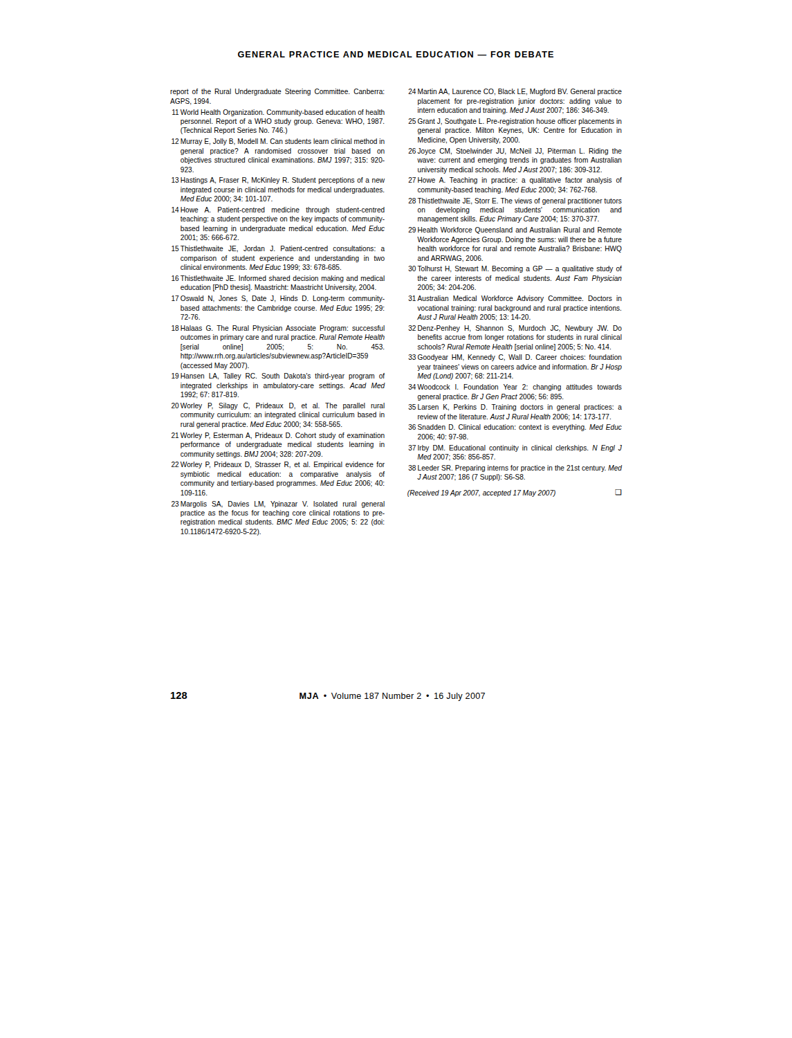GENERAL PRACTICE AND MEDICAL EDUCATION — FOR DEBATE
report of the Rural Undergraduate Steering Committee. Canberra: AGPS, 1994.
11 World Health Organization. Community-based education of health personnel. Report of a WHO study group. Geneva: WHO, 1987. (Technical Report Series No. 746.)
12 Murray E, Jolly B, Modell M. Can students learn clinical method in general practice? A randomised crossover trial based on objectives structured clinical examinations. BMJ 1997; 315: 920-923.
13 Hastings A, Fraser R, McKinley R. Student perceptions of a new integrated course in clinical methods for medical undergraduates. Med Educ 2000; 34: 101-107.
14 Howe A. Patient-centred medicine through student-centred teaching: a student perspective on the key impacts of community-based learning in undergraduate medical education. Med Educ 2001; 35: 666-672.
15 Thistlethwaite JE, Jordan J. Patient-centred consultations: a comparison of student experience and understanding in two clinical environments. Med Educ 1999; 33: 678-685.
16 Thistlethwaite JE. Informed shared decision making and medical education [PhD thesis]. Maastricht: Maastricht University, 2004.
17 Oswald N, Jones S, Date J, Hinds D. Long-term community-based attachments: the Cambridge course. Med Educ 1995; 29: 72-76.
18 Halaas G. The Rural Physician Associate Program: successful outcomes in primary care and rural practice. Rural Remote Health [serial online] 2005; 5: No. 453. http://www.rrh.org.au/articles/subviewnew.asp?ArticleID=359 (accessed May 2007).
19 Hansen LA, Talley RC. South Dakota's third-year program of integrated clerkships in ambulatory-care settings. Acad Med 1992; 67: 817-819.
20 Worley P, Silagy C, Prideaux D, et al. The parallel rural community curriculum: an integrated clinical curriculum based in rural general practice. Med Educ 2000; 34: 558-565.
21 Worley P, Esterman A, Prideaux D. Cohort study of examination performance of undergraduate medical students learning in community settings. BMJ 2004; 328: 207-209.
22 Worley P, Prideaux D, Strasser R, et al. Empirical evidence for symbiotic medical education: a comparative analysis of community and tertiary-based programmes. Med Educ 2006; 40: 109-116.
23 Margolis SA, Davies LM, Ypinazar V. Isolated rural general practice as the focus for teaching core clinical rotations to pre-registration medical students. BMC Med Educ 2005; 5: 22 (doi: 10.1186/1472-6920-5-22).
24 Martin AA, Laurence CO, Black LE, Mugford BV. General practice placement for pre-registration junior doctors: adding value to intern education and training. Med J Aust 2007; 186: 346-349.
25 Grant J, Southgate L. Pre-registration house officer placements in general practice. Milton Keynes, UK: Centre for Education in Medicine, Open University, 2000.
26 Joyce CM, Stoelwinder JU, McNeil JJ, Piterman L. Riding the wave: current and emerging trends in graduates from Australian university medical schools. Med J Aust 2007; 186: 309-312.
27 Howe A. Teaching in practice: a qualitative factor analysis of community-based teaching. Med Educ 2000; 34: 762-768.
28 Thistlethwaite JE, Storr E. The views of general practitioner tutors on developing medical students' communication and management skills. Educ Primary Care 2004; 15: 370-377.
29 Health Workforce Queensland and Australian Rural and Remote Workforce Agencies Group. Doing the sums: will there be a future health workforce for rural and remote Australia? Brisbane: HWQ and ARRWAG, 2006.
30 Tolhurst H, Stewart M. Becoming a GP — a qualitative study of the career interests of medical students. Aust Fam Physician 2005; 34: 204-206.
31 Australian Medical Workforce Advisory Committee. Doctors in vocational training: rural background and rural practice intentions. Aust J Rural Health 2005; 13: 14-20.
32 Denz-Penhey H, Shannon S, Murdoch JC, Newbury JW. Do benefits accrue from longer rotations for students in rural clinical schools? Rural Remote Health [serial online] 2005; 5: No. 414.
33 Goodyear HM, Kennedy C, Wall D. Career choices: foundation year trainees' views on careers advice and information. Br J Hosp Med (Lond) 2007; 68: 211-214.
34 Woodcock I. Foundation Year 2: changing attitudes towards general practice. Br J Gen Pract 2006; 56: 895.
35 Larsen K, Perkins D. Training doctors in general practices: a review of the literature. Aust J Rural Health 2006; 14: 173-177.
36 Snadden D. Clinical education: context is everything. Med Educ 2006; 40: 97-98.
37 Irby DM. Educational continuity in clinical clerkships. N Engl J Med 2007; 356: 856-857.
38 Leeder SR. Preparing interns for practice in the 21st century. Med J Aust 2007; 186 (7 Suppl): S6-S8.
❑(Received 19 Apr 2007, accepted 17 May 2007)
128
MJA•Volume 187 Number 2•16 July 2007